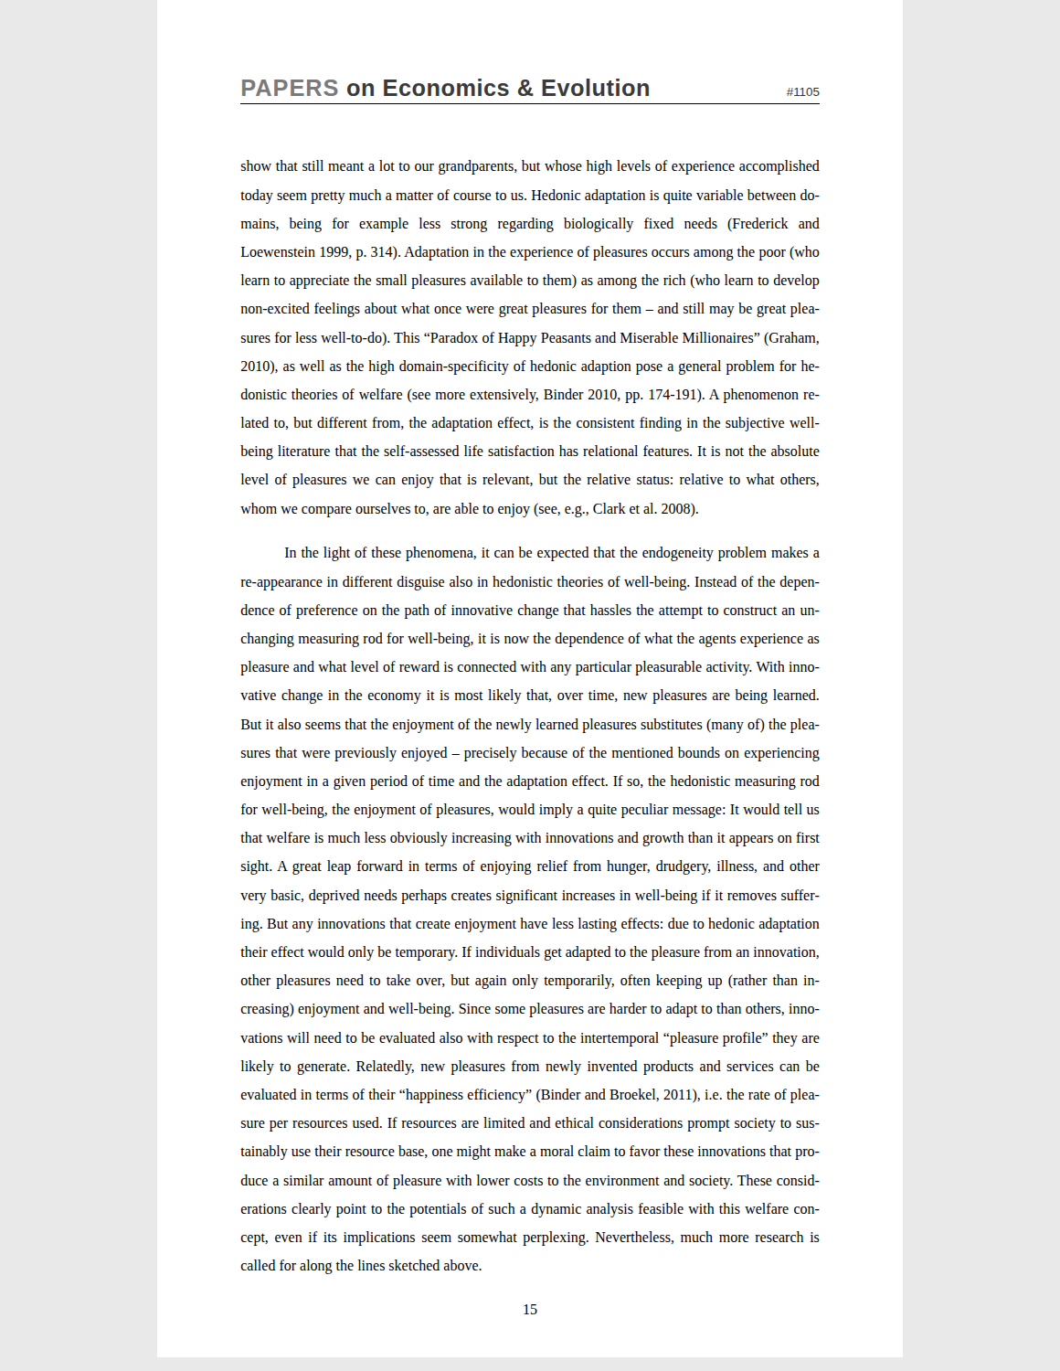PAPERS on Economics & Evolution
#1105
show that still meant a lot to our grandparents, but whose high levels of experience accomplished today seem pretty much a matter of course to us. Hedonic adaptation is quite variable between domains, being for example less strong regarding biologically fixed needs (Frederick and Loewenstein 1999, p. 314). Adaptation in the experience of pleasures occurs among the poor (who learn to appreciate the small pleasures available to them) as among the rich (who learn to develop non-excited feelings about what once were great pleasures for them – and still may be great pleasures for less well-to-do). This “Paradox of Happy Peasants and Miserable Millionaires” (Graham, 2010), as well as the high domain-specificity of hedonic adaption pose a general problem for hedonistic theories of welfare (see more extensively, Binder 2010, pp. 174-191). A phenomenon related to, but different from, the adaptation effect, is the consistent finding in the subjective well-being literature that the self-assessed life satisfaction has relational features. It is not the absolute level of pleasures we can enjoy that is relevant, but the relative status: relative to what others, whom we compare ourselves to, are able to enjoy (see, e.g., Clark et al. 2008).
In the light of these phenomena, it can be expected that the endogeneity problem makes a re-appearance in different disguise also in hedonistic theories of well-being. Instead of the dependence of preference on the path of innovative change that hassles the attempt to construct an unchanging measuring rod for well-being, it is now the dependence of what the agents experience as pleasure and what level of reward is connected with any particular pleasurable activity. With innovative change in the economy it is most likely that, over time, new pleasures are being learned. But it also seems that the enjoyment of the newly learned pleasures substitutes (many of) the pleasures that were previously enjoyed – precisely because of the mentioned bounds on experiencing enjoyment in a given period of time and the adaptation effect. If so, the hedonistic measuring rod for well-being, the enjoyment of pleasures, would imply a quite peculiar message: It would tell us that welfare is much less obviously increasing with innovations and growth than it appears on first sight. A great leap forward in terms of enjoying relief from hunger, drudgery, illness, and other very basic, deprived needs perhaps creates significant increases in well-being if it removes suffering. But any innovations that create enjoyment have less lasting effects: due to hedonic adaptation their effect would only be temporary. If individuals get adapted to the pleasure from an innovation, other pleasures need to take over, but again only temporarily, often keeping up (rather than increasing) enjoyment and well-being. Since some pleasures are harder to adapt to than others, innovations will need to be evaluated also with respect to the intertemporal “pleasure profile” they are likely to generate. Relatedly, new pleasures from newly invented products and services can be evaluated in terms of their “happiness efficiency” (Binder and Broekel, 2011), i.e. the rate of pleasure per resources used. If resources are limited and ethical considerations prompt society to sustainably use their resource base, one might make a moral claim to favor these innovations that produce a similar amount of pleasure with lower costs to the environment and society. These considerations clearly point to the potentials of such a dynamic analysis feasible with this welfare concept, even if its implications seem somewhat perplexing. Nevertheless, much more research is called for along the lines sketched above.
15